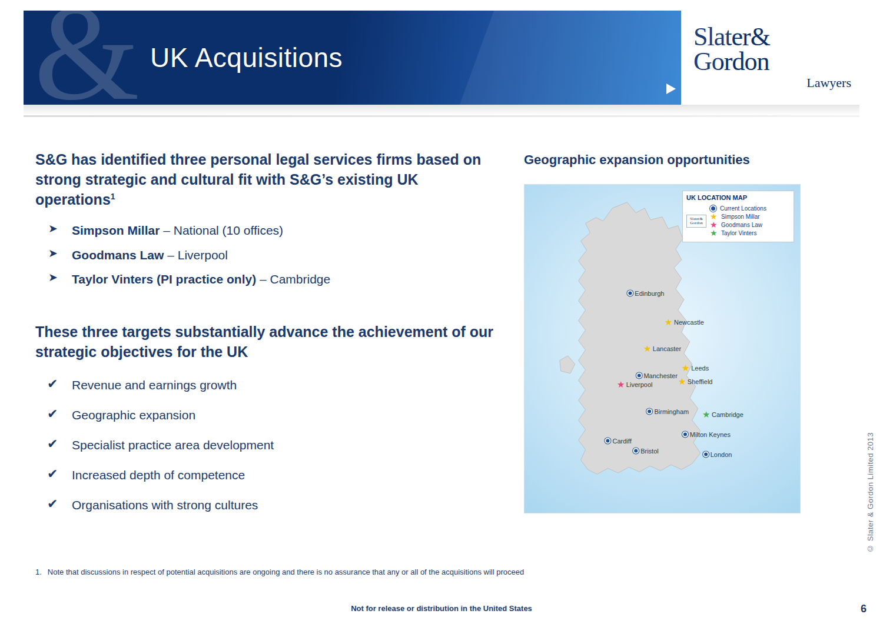UK Acquisitions
Slater&
Gordon
Lawyers
S&G has identified three personal legal services firms based on strong strategic and cultural fit with S&G’s existing UK operations1
Simpson Millar – National (10 offices)
Goodmans Law – Liverpool
Taylor Vinters (PI practice only) – Cambridge
These three targets substantially advance the achievement of our strategic objectives for the UK
Revenue and earnings growth
Geographic expansion
Specialist practice area development
Increased depth of competence
Organisations with strong cultures
Geographic expansion opportunities
UK LOCATION MAP
Slater&Gordon
Current Locations
★Simpson Millar
★Goodmans Law
★Taylor Vinters
Edinburgh
★Newcastle
★Lancaster
★Leeds
Manchester
★Sheffield
★Liverpool
Birmingham
★Cambridge
Milton Keynes
Cardiff
Bristol
London
1. Note that discussions in respect of potential acquisitions are ongoing and there is no assurance that any or all of the acquisitions will proceed
© Slater & Gordon Limited 2013
Not for release or distribution in the United States
6